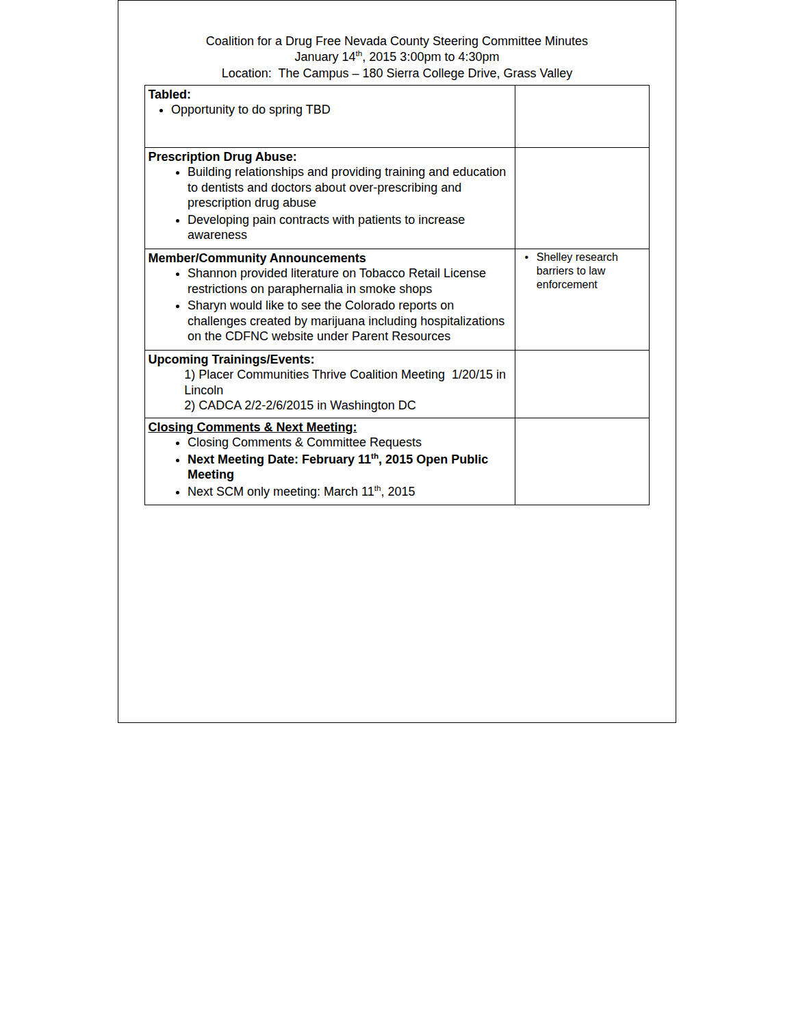Coalition for a Drug Free Nevada County Steering Committee Minutes
January 14th, 2015 3:00pm to 4:30pm
Location: The Campus – 180 Sierra College Drive, Grass Valley
| Tabled: Opportunity to do spring TBD | |
| Prescription Drug Abuse: Building relationships and providing training and education to dentists and doctors about over-prescribing and prescription drug abuse Developing pain contracts with patients to increase awareness | |
| Member/Community Announcements Shannon provided literature on Tobacco Retail License restrictions on paraphernalia in smoke shops Sharyn would like to see the Colorado reports on challenges created by marijuana including hospitalizations on the CDFNC website under Parent Resources | Shelley research barriers to law enforcement |
| Upcoming Trainings/Events: 1) Placer Communities Thrive Coalition Meeting 1/20/15 in Lincoln 2) CADCA 2/2-2/6/2015 in Washington DC | |
| Closing Comments & Next Meeting: Closing Comments & Committee Requests Next Meeting Date: February 11 th , 2015 Open Public Meeting Next SCM only meeting: March 11 th , 2015 | |